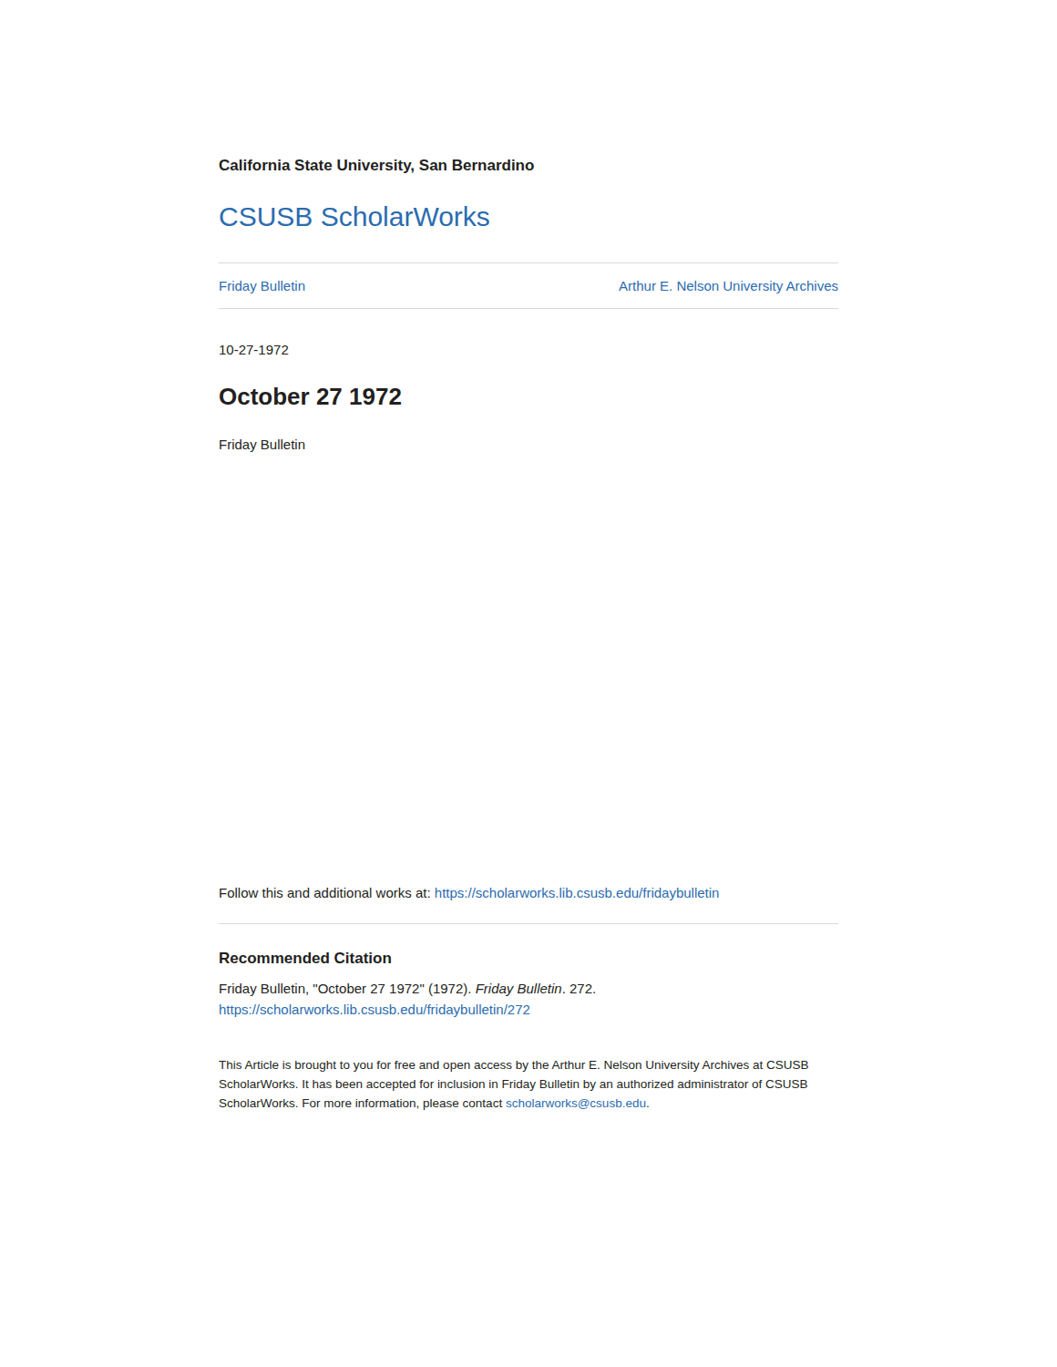California State University, San Bernardino
CSUSB ScholarWorks
Friday Bulletin Arthur E. Nelson University Archives
10-27-1972
October 27 1972
Friday Bulletin
Follow this and additional works at: https://scholarworks.lib.csusb.edu/fridaybulletin
Recommended Citation
Friday Bulletin, "October 27 1972" (1972). Friday Bulletin. 272.
https://scholarworks.lib.csusb.edu/fridaybulletin/272
This Article is brought to you for free and open access by the Arthur E. Nelson University Archives at CSUSB ScholarWorks. It has been accepted for inclusion in Friday Bulletin by an authorized administrator of CSUSB ScholarWorks. For more information, please contact scholarworks@csusb.edu.